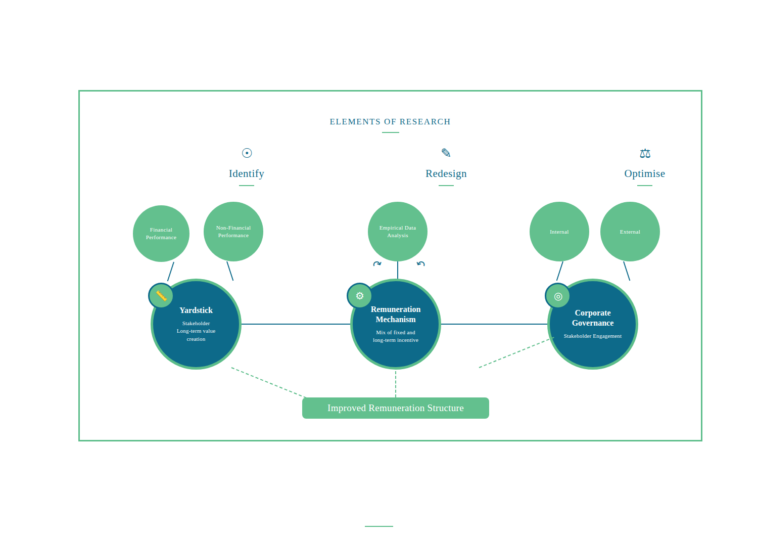ELEMENTS OF RESEARCH
☉
Identify
✎
Redesign
⚖
Optimise
Financial
Performance
Non-Financial
Performance
Empirical Data
Analysis
Internal
External
↷
↷
Yardstick
Stakeholder
Long-term value
creation
Remuneration
Mechanism
Mix of fixed and
long-term incentive
Corporate
Governance
Stakeholder Engagement
📏
⚙
◎
Improved Remuneration Structure